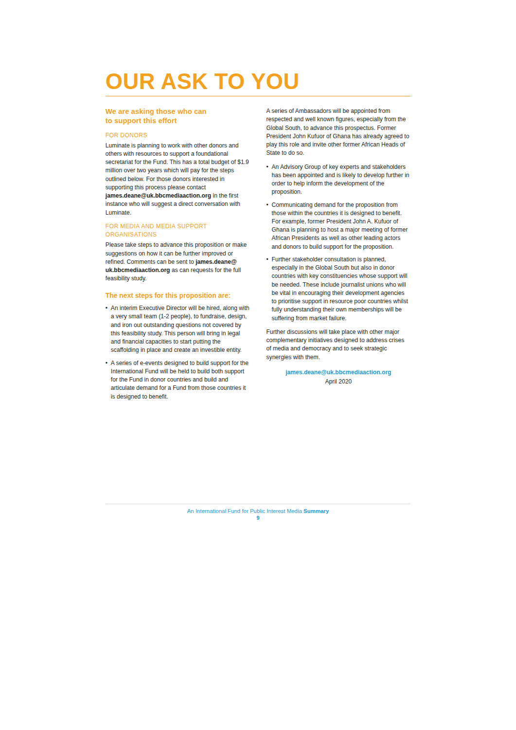Our Ask To You
We are asking those who can
to support this effort
For Donors
Luminate is planning to work with other donors and others with resources to support a foundational secretariat for the Fund. This has a total budget of $1.9 million over two years which will pay for the steps outlined below. For those donors interested in supporting this process please contact james.deane@uk.bbcmediaaction.org in the first instance who will suggest a direct conversation with Luminate.
For Media and Media Support Organisations
Please take steps to advance this proposition or make suggestions on how it can be further improved or refined. Comments can be sent to james.deane@
uk.bbcmediaaction.org as can requests for the full feasibility study.
The next steps for this proposition are:
An interim Executive Director will be hired, along with a very small team (1-2 people), to fundraise, design, and iron out outstanding questions not covered by this feasibility study. This person will bring in legal and financial capacities to start putting the scaffolding in place and create an investible entity.
A series of e-events designed to build support for the International Fund will be held to build both support for the Fund in donor countries and build and articulate demand for a Fund from those countries it is designed to benefit.
A series of Ambassadors will be appointed from respected and well known figures, especially from the Global South, to advance this prospectus. Former President John Kufuor of Ghana has already agreed to play this role and invite other former African Heads of State to do so.
An Advisory Group of key experts and stakeholders has been appointed and is likely to develop further in order to help inform the development of the proposition.
Communicating demand for the proposition from those within the countries it is designed to benefit. For example, former President John A. Kufuor of Ghana is planning to host a major meeting of former African Presidents as well as other leading actors and donors to build support for the proposition.
Further stakeholder consultation is planned, especially in the Global South but also in donor countries with key constituencies whose support will be needed. These include journalist unions who will be vital in encouraging their development agencies to prioritise support in resource poor countries whilst fully understanding their own memberships will be suffering from market failure.
Further discussions will take place with other major complementary initiatives designed to address crises of media and democracy and to seek strategic synergies with them.
james.deane@uk.bbcmediaaction.org April 2020
An International Fund for Public Interest Media Summary 9